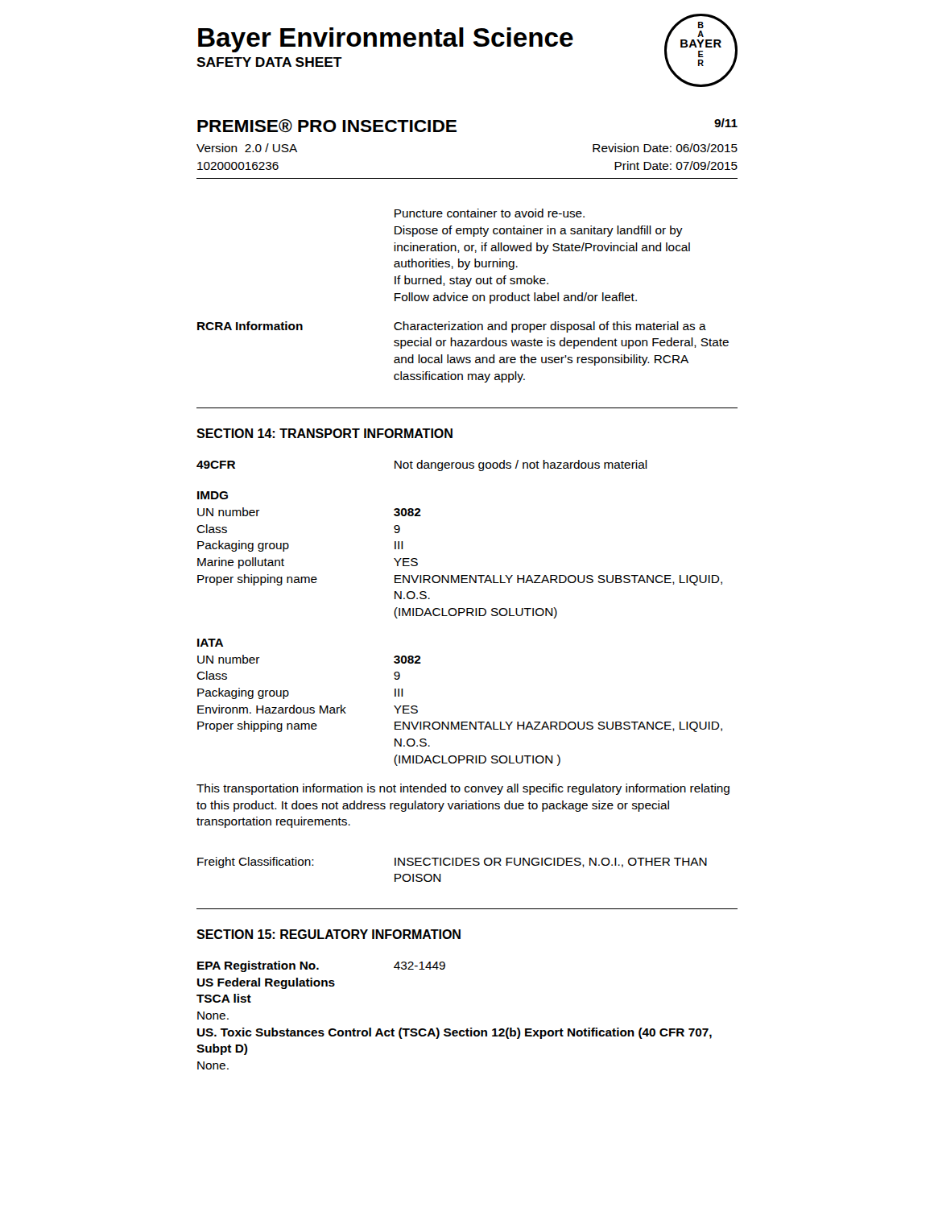Bayer Environmental Science
SAFETY DATA SHEET
B A BAYER E R
PREMISE® PRO INSECTICIDE 9/11
Version 2.0 / USA Revision Date: 06/03/2015
102000016236 Print Date: 07/09/2015
| | Puncture container to avoid re-use. Dispose of empty container in a sanitary landfill or by incineration, or, if allowed by State/Provincial and local authorities, by burning. If burned, stay out of smoke. Follow advice on product label and/or leaflet. |
| RCRA Information | Characterization and proper disposal of this material as a special or hazardous waste is dependent upon Federal, State and local laws and are the user's responsibility. RCRA classification may apply. |
SECTION 14: TRANSPORT INFORMATION
| 49CFR | Not dangerous goods / not hazardous material |
IMDG
| UN number | 3082 |
| Class | 9 |
| Packaging group | III |
| Marine pollutant | YES |
| Proper shipping name | ENVIRONMENTALLY HAZARDOUS SUBSTANCE, LIQUID, N.O.S. (IMIDACLOPRID SOLUTION) |
IATA
| UN number | 3082 |
| Class | 9 |
| Packaging group | III |
| Environm. Hazardous Mark | YES |
| Proper shipping name | ENVIRONMENTALLY HAZARDOUS SUBSTANCE, LIQUID, N.O.S. (IMIDACLOPRID SOLUTION ) |
This transportation information is not intended to convey all specific regulatory information relating to this product. It does not address regulatory variations due to package size or special transportation requirements.
| Freight Classification: | INSECTICIDES OR FUNGICIDES, N.O.I., OTHER THAN POISON |
SECTION 15: REGULATORY INFORMATION
| EPA Registration No. | 432-1449 |
US Federal Regulations
TSCA list
None.
US. Toxic Substances Control Act (TSCA) Section 12(b) Export Notification (40 CFR 707, Subpt D)
None.